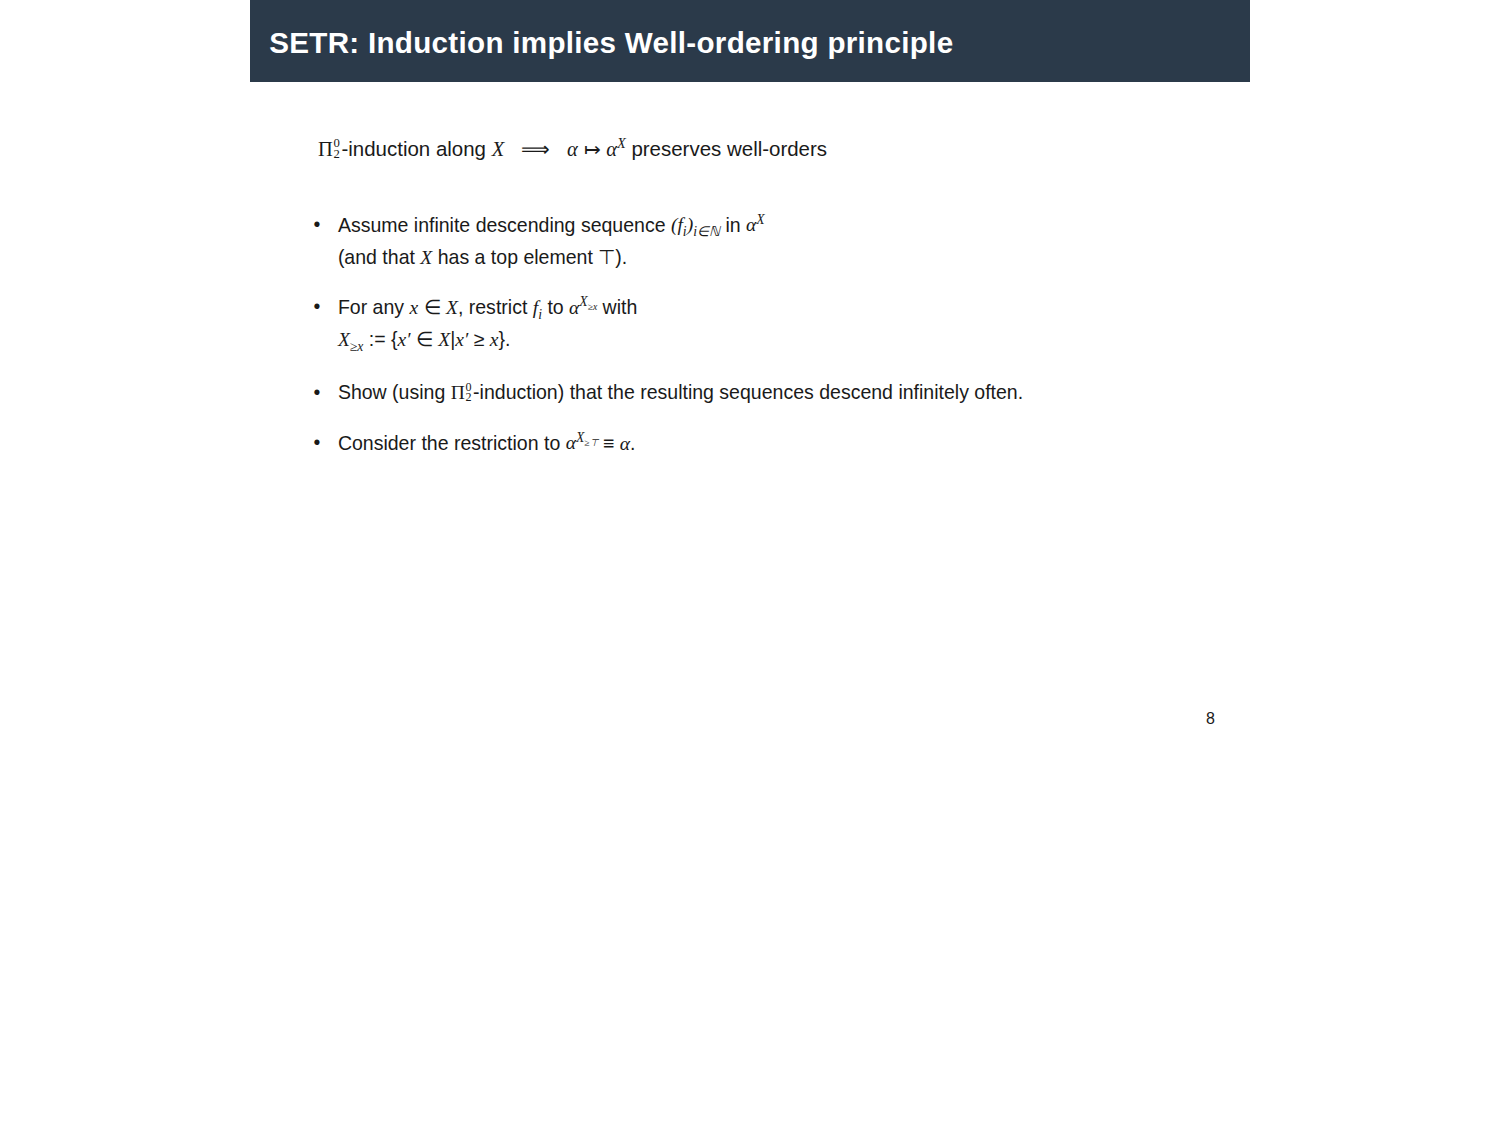SETR: Induction implies Well-ordering principle
Π02-induction along X ⟹ α ↦ αX preserves well-orders
Assume infinite descending sequence (fi)i∈ℕ in αX
(and that X has a top element ⊤).
For any x ∈ X, restrict fi to αX≥x with
X≥x := {x′ ∈ X|x′ ≥ x}.
Show (using Π02-induction) that the resulting sequences descend infinitely often.
Consider the restriction to αX≥⊤ ≡ α.
8